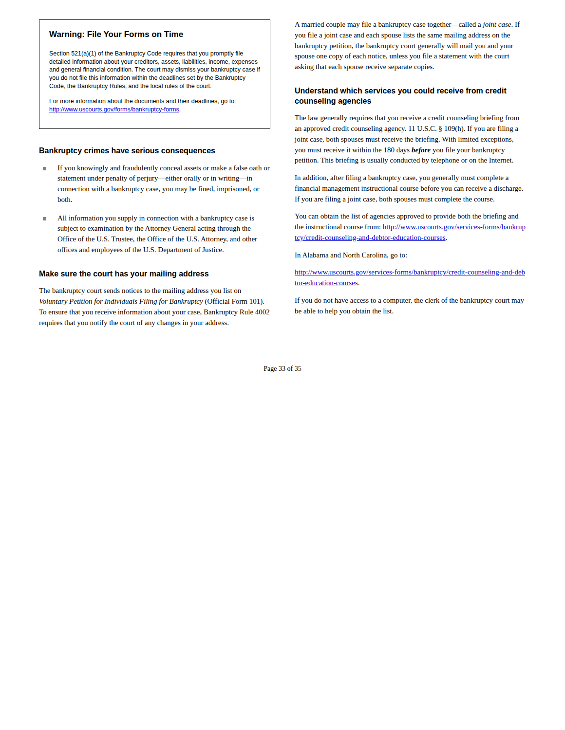Warning: File Your Forms on Time
Section 521(a)(1) of the Bankruptcy Code requires that you promptly file detailed information about your creditors, assets, liabilities, income, expenses and general financial condition. The court may dismiss your bankruptcy case if you do not file this information within the deadlines set by the Bankruptcy Code, the Bankruptcy Rules, and the local rules of the court.
For more information about the documents and their deadlines, go to:
http://www.uscourts.gov/forms/bankruptcy-forms.
Bankruptcy crimes have serious consequences
If you knowingly and fraudulently conceal assets or make a false oath or statement under penalty of perjury—either orally or in writing—in connection with a bankruptcy case, you may be fined, imprisoned, or both.
All information you supply in connection with a bankruptcy case is subject to examination by the Attorney General acting through the Office of the U.S. Trustee, the Office of the U.S. Attorney, and other offices and employees of the U.S. Department of Justice.
Make sure the court has your mailing address
The bankruptcy court sends notices to the mailing address you list on Voluntary Petition for Individuals Filing for Bankruptcy (Official Form 101). To ensure that you receive information about your case, Bankruptcy Rule 4002 requires that you notify the court of any changes in your address.
A married couple may file a bankruptcy case together—called a joint case. If you file a joint case and each spouse lists the same mailing address on the bankruptcy petition, the bankruptcy court generally will mail you and your spouse one copy of each notice, unless you file a statement with the court asking that each spouse receive separate copies.
Understand which services you could receive from credit counseling agencies
The law generally requires that you receive a credit counseling briefing from an approved credit counseling agency. 11 U.S.C. § 109(h). If you are filing a joint case, both spouses must receive the briefing. With limited exceptions, you must receive it within the 180 days before you file your bankruptcy petition. This briefing is usually conducted by telephone or on the Internet.
In addition, after filing a bankruptcy case, you generally must complete a financial management instructional course before you can receive a discharge. If you are filing a joint case, both spouses must complete the course.
You can obtain the list of agencies approved to provide both the briefing and the instructional course from: http://www.uscourts.gov/services-forms/bankruptcy/credit-counseling-and-debtor-education-courses.
In Alabama and North Carolina, go to:
http://www.uscourts.gov/services-forms/bankruptcy/credit-counseling-and-debtor-education-courses.
If you do not have access to a computer, the clerk of the bankruptcy court may be able to help you obtain the list.
Page 33 of 35